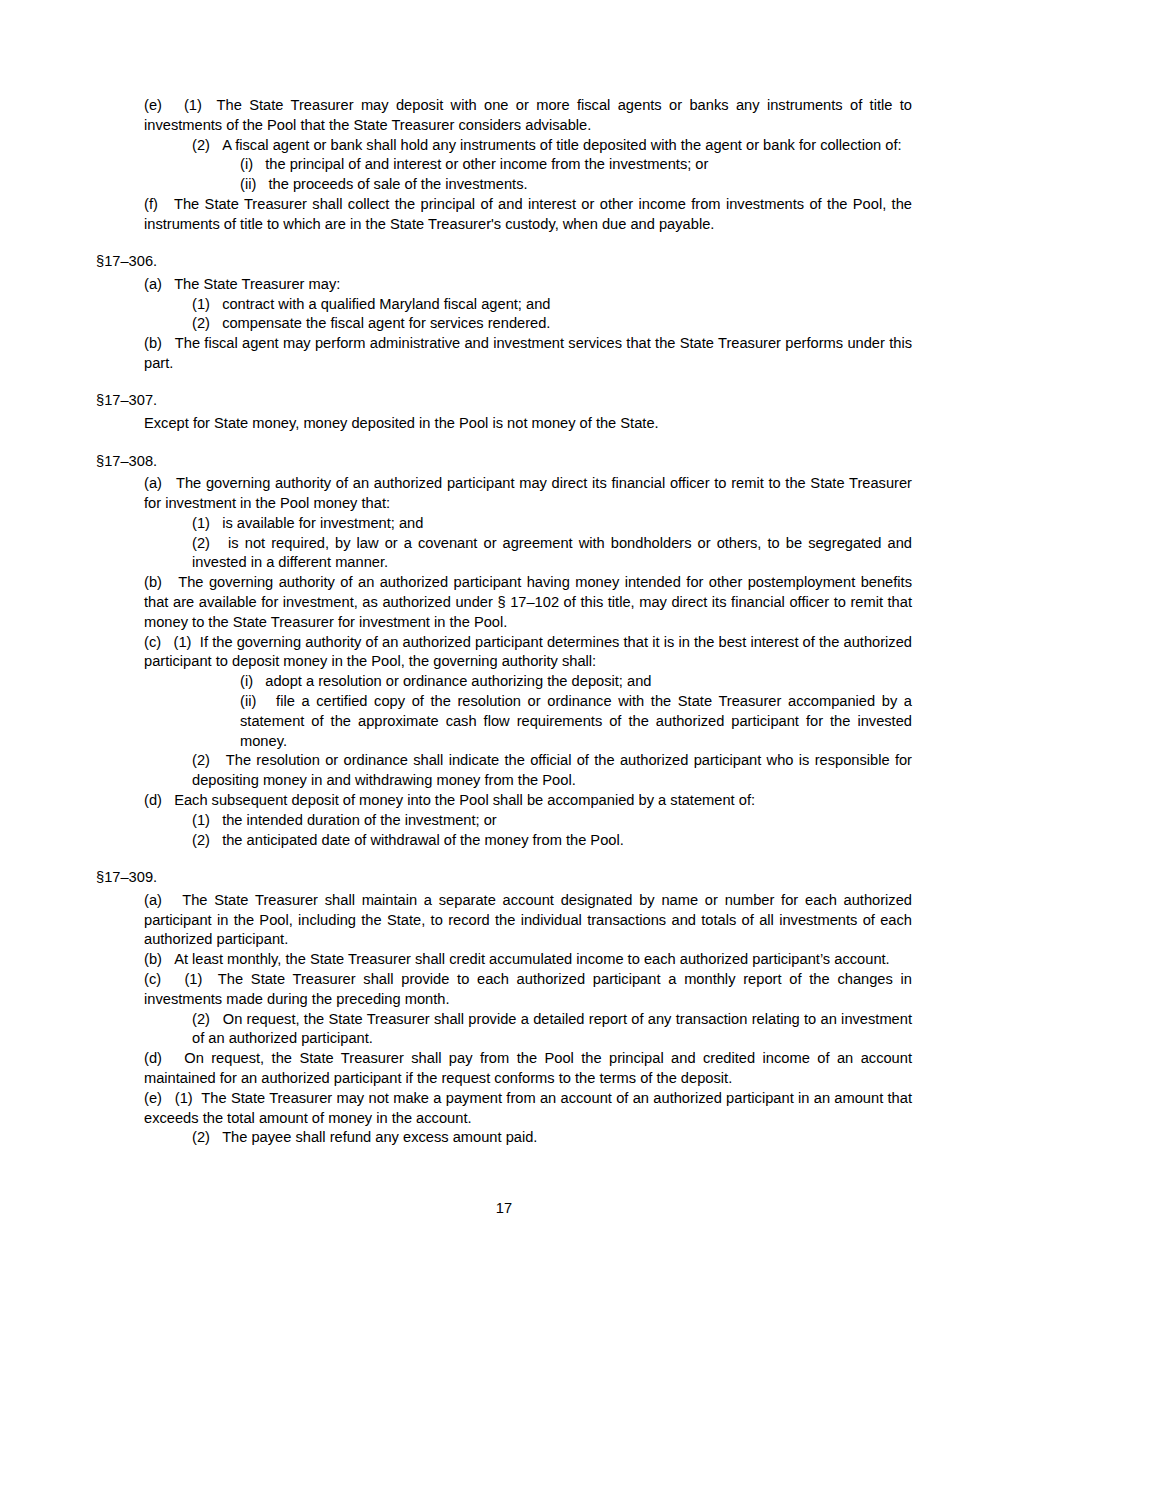(e) (1) The State Treasurer may deposit with one or more fiscal agents or banks any instruments of title to investments of the Pool that the State Treasurer considers advisable.
(2) A fiscal agent or bank shall hold any instruments of title deposited with the agent or bank for collection of:
(i) the principal of and interest or other income from the investments; or
(ii) the proceeds of sale of the investments.
(f) The State Treasurer shall collect the principal of and interest or other income from investments of the Pool, the instruments of title to which are in the State Treasurer's custody, when due and payable.
§17–306.
(a) The State Treasurer may:
(1) contract with a qualified Maryland fiscal agent; and
(2) compensate the fiscal agent for services rendered.
(b) The fiscal agent may perform administrative and investment services that the State Treasurer performs under this part.
§17–307.
Except for State money, money deposited in the Pool is not money of the State.
§17–308.
(a) The governing authority of an authorized participant may direct its financial officer to remit to the State Treasurer for investment in the Pool money that:
(1) is available for investment; and
(2) is not required, by law or a covenant or agreement with bondholders or others, to be segregated and invested in a different manner.
(b) The governing authority of an authorized participant having money intended for other postemployment benefits that are available for investment, as authorized under § 17–102 of this title, may direct its financial officer to remit that money to the State Treasurer for investment in the Pool.
(c) (1) If the governing authority of an authorized participant determines that it is in the best interest of the authorized participant to deposit money in the Pool, the governing authority shall:
(i) adopt a resolution or ordinance authorizing the deposit; and
(ii) file a certified copy of the resolution or ordinance with the State Treasurer accompanied by a statement of the approximate cash flow requirements of the authorized participant for the invested money.
(2) The resolution or ordinance shall indicate the official of the authorized participant who is responsible for depositing money in and withdrawing money from the Pool.
(d) Each subsequent deposit of money into the Pool shall be accompanied by a statement of:
(1) the intended duration of the investment; or
(2) the anticipated date of withdrawal of the money from the Pool.
§17–309.
(a) The State Treasurer shall maintain a separate account designated by name or number for each authorized participant in the Pool, including the State, to record the individual transactions and totals of all investments of each authorized participant.
(b) At least monthly, the State Treasurer shall credit accumulated income to each authorized participant’s account.
(c) (1) The State Treasurer shall provide to each authorized participant a monthly report of the changes in investments made during the preceding month.
(2) On request, the State Treasurer shall provide a detailed report of any transaction relating to an investment of an authorized participant.
(d) On request, the State Treasurer shall pay from the Pool the principal and credited income of an account maintained for an authorized participant if the request conforms to the terms of the deposit.
(e) (1) The State Treasurer may not make a payment from an account of an authorized participant in an amount that exceeds the total amount of money in the account.
(2) The payee shall refund any excess amount paid.
17